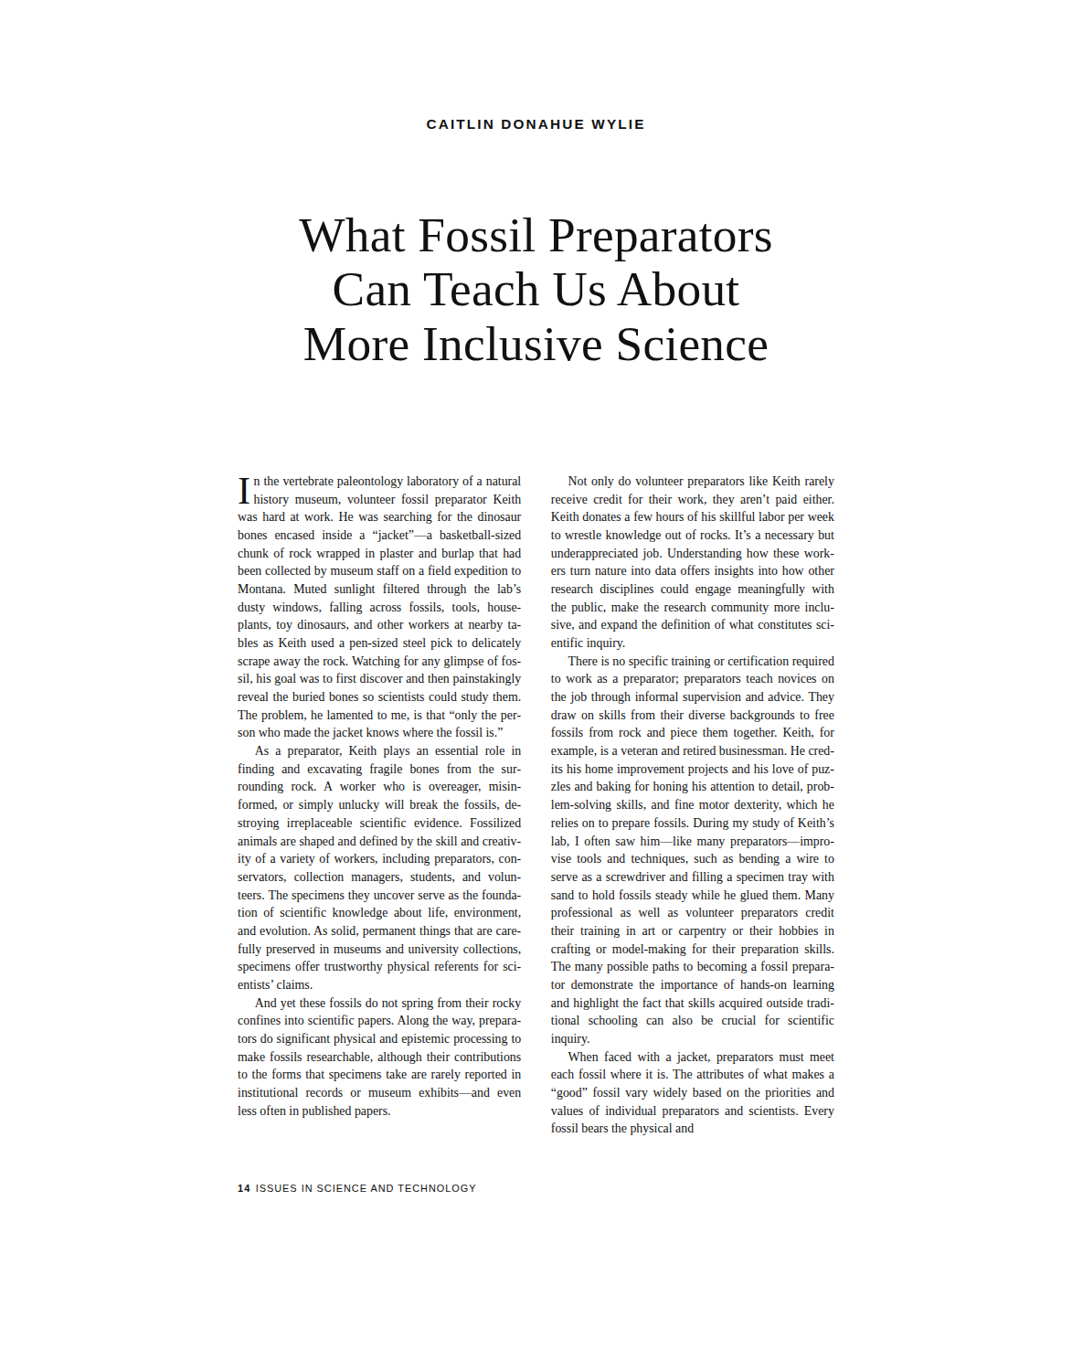Caitlin Donahue Wylie
What Fossil Preparators
Can Teach Us About
More Inclusive Science
In the vertebrate paleontology laboratory of a natural history museum, volunteer fossil preparator Keith was hard at work. He was searching for the dinosaur bones encased inside a “jacket”—a basketball-sized chunk of rock wrapped in plaster and burlap that had been collected by museum staff on a field expedition to Montana. Muted sunlight filtered through the lab’s dusty windows, falling across fossils, tools, houseplants, toy dinosaurs, and other workers at nearby tables as Keith used a pen-sized steel pick to delicately scrape away the rock. Watching for any glimpse of fossil, his goal was to first discover and then painstakingly reveal the buried bones so scientists could study them. The problem, he lamented to me, is that “only the person who made the jacket knows where the fossil is.”
As a preparator, Keith plays an essential role in finding and excavating fragile bones from the surrounding rock. A worker who is overeager, misinformed, or simply unlucky will break the fossils, destroying irreplaceable scientific evidence. Fossilized animals are shaped and defined by the skill and creativity of a variety of workers, including preparators, conservators, collection managers, students, and volunteers. The specimens they uncover serve as the foundation of scientific knowledge about life, environment, and evolution. As solid, permanent things that are carefully preserved in museums and university collections, specimens offer trustworthy physical referents for scientists’ claims.
And yet these fossils do not spring from their rocky confines into scientific papers. Along the way, preparators do significant physical and epistemic processing to make fossils researchable, although their contributions to the forms that specimens take are rarely reported in institutional records or museum exhibits—and even less often in published papers.
Not only do volunteer preparators like Keith rarely receive credit for their work, they aren’t paid either. Keith donates a few hours of his skillful labor per week to wrestle knowledge out of rocks. It’s a necessary but underappreciated job. Understanding how these workers turn nature into data offers insights into how other research disciplines could engage meaningfully with the public, make the research community more inclusive, and expand the definition of what constitutes scientific inquiry.
There is no specific training or certification required to work as a preparator; preparators teach novices on the job through informal supervision and advice. They draw on skills from their diverse backgrounds to free fossils from rock and piece them together. Keith, for example, is a veteran and retired businessman. He credits his home improvement projects and his love of puzzles and baking for honing his attention to detail, problem-solving skills, and fine motor dexterity, which he relies on to prepare fossils. During my study of Keith’s lab, I often saw him—like many preparators—improvise tools and techniques, such as bending a wire to serve as a screwdriver and filling a specimen tray with sand to hold fossils steady while he glued them. Many professional as well as volunteer preparators credit their training in art or carpentry or their hobbies in crafting or model-making for their preparation skills. The many possible paths to becoming a fossil preparator demonstrate the importance of hands-on learning and highlight the fact that skills acquired outside traditional schooling can also be crucial for scientific inquiry.
When faced with a jacket, preparators must meet each fossil where it is. The attributes of what makes a “good” fossil vary widely based on the priorities and values of individual preparators and scientists. Every fossil bears the physical and
14 Issues in Science and Technology